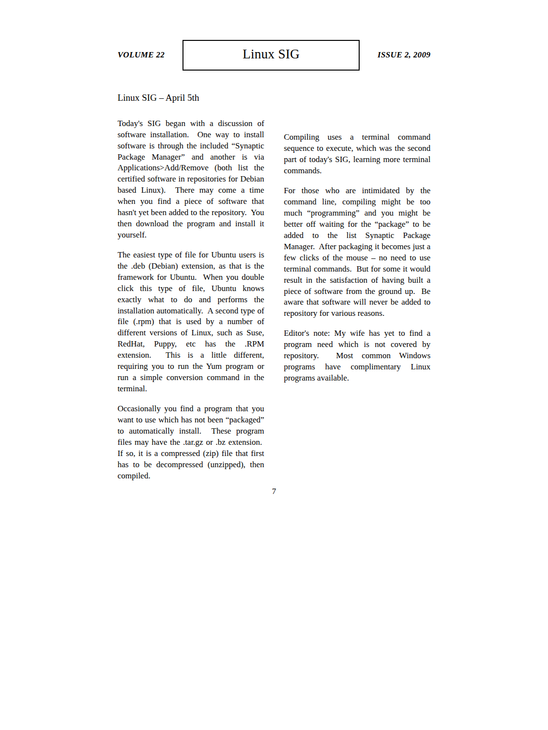VOLUME 22
Linux SIG
ISSUE 2, 2009
Linux SIG – April 5th
Today's SIG began with a discussion of software installation. One way to install software is through the included “Synaptic Package Manager” and another is via Applications>Add/Remove (both list the certified software in repositories for Debian based Linux). There may come a time when you find a piece of software that hasn't yet been added to the repository. You then download the program and install it yourself.
The easiest type of file for Ubuntu users is the .deb (Debian) extension, as that is the framework for Ubuntu. When you double click this type of file, Ubuntu knows exactly what to do and performs the installation automatically. A second type of file (.rpm) that is used by a number of different versions of Linux, such as Suse, RedHat, Puppy, etc has the .RPM extension. This is a little different, requiring you to run the Yum program or run a simple conversion command in the terminal.
Occasionally you find a program that you want to use which has not been “packaged” to automatically install. These program files may have the .tar.gz or .bz extension. If so, it is a compressed (zip) file that first has to be decompressed (unzipped), then compiled.
Compiling uses a terminal command sequence to execute, which was the second part of today's SIG, learning more terminal commands.
For those who are intimidated by the command line, compiling might be too much “programming” and you might be better off waiting for the “package” to be added to the list Synaptic Package Manager. After packaging it becomes just a few clicks of the mouse – no need to use terminal commands. But for some it would result in the satisfaction of having built a piece of software from the ground up. Be aware that software will never be added to repository for various reasons.
Editor's note: My wife has yet to find a program need which is not covered by repository. Most common Windows programs have complimentary Linux programs available.
7